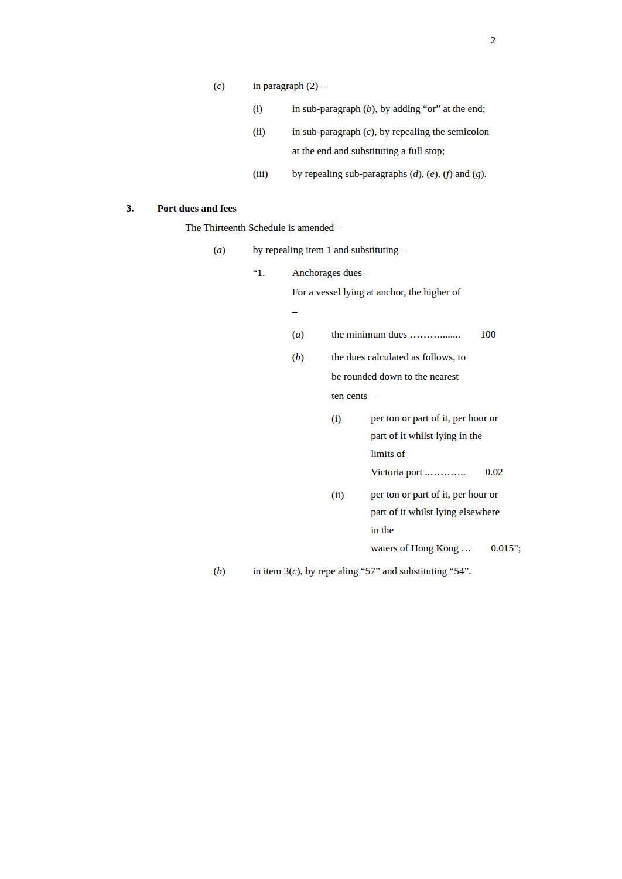2
(c)
in paragraph (2) –
(i)
in sub-paragraph (b), by adding “or” at the end;
(ii)
in sub-paragraph (c), by repealing the semicolon at the end and substituting a full stop;
(iii)
by repealing sub-paragraphs (d), (e), (f) and (g).
3.
Port dues and fees
The Thirteenth Schedule is amended –
(a)
by repealing item 1 and substituting –
“1.
Anchorages dues –
For a vessel lying at anchor, the higher of –
(a)
the minimum dues ………........ 100
(b)
the dues calculated as follows, to be rounded down to the nearest ten cents –
(i)
per ton or part of it, per hour or part of it whilst lying in the limits of
Victoria port ..……….. 0.02
(ii)
per ton or part of it, per hour or part of it whilst lying elsewhere in the
waters of Hong Kong … 0.015”;
(b)
in item 3(c), by repe aling “57” and substituting “54”.